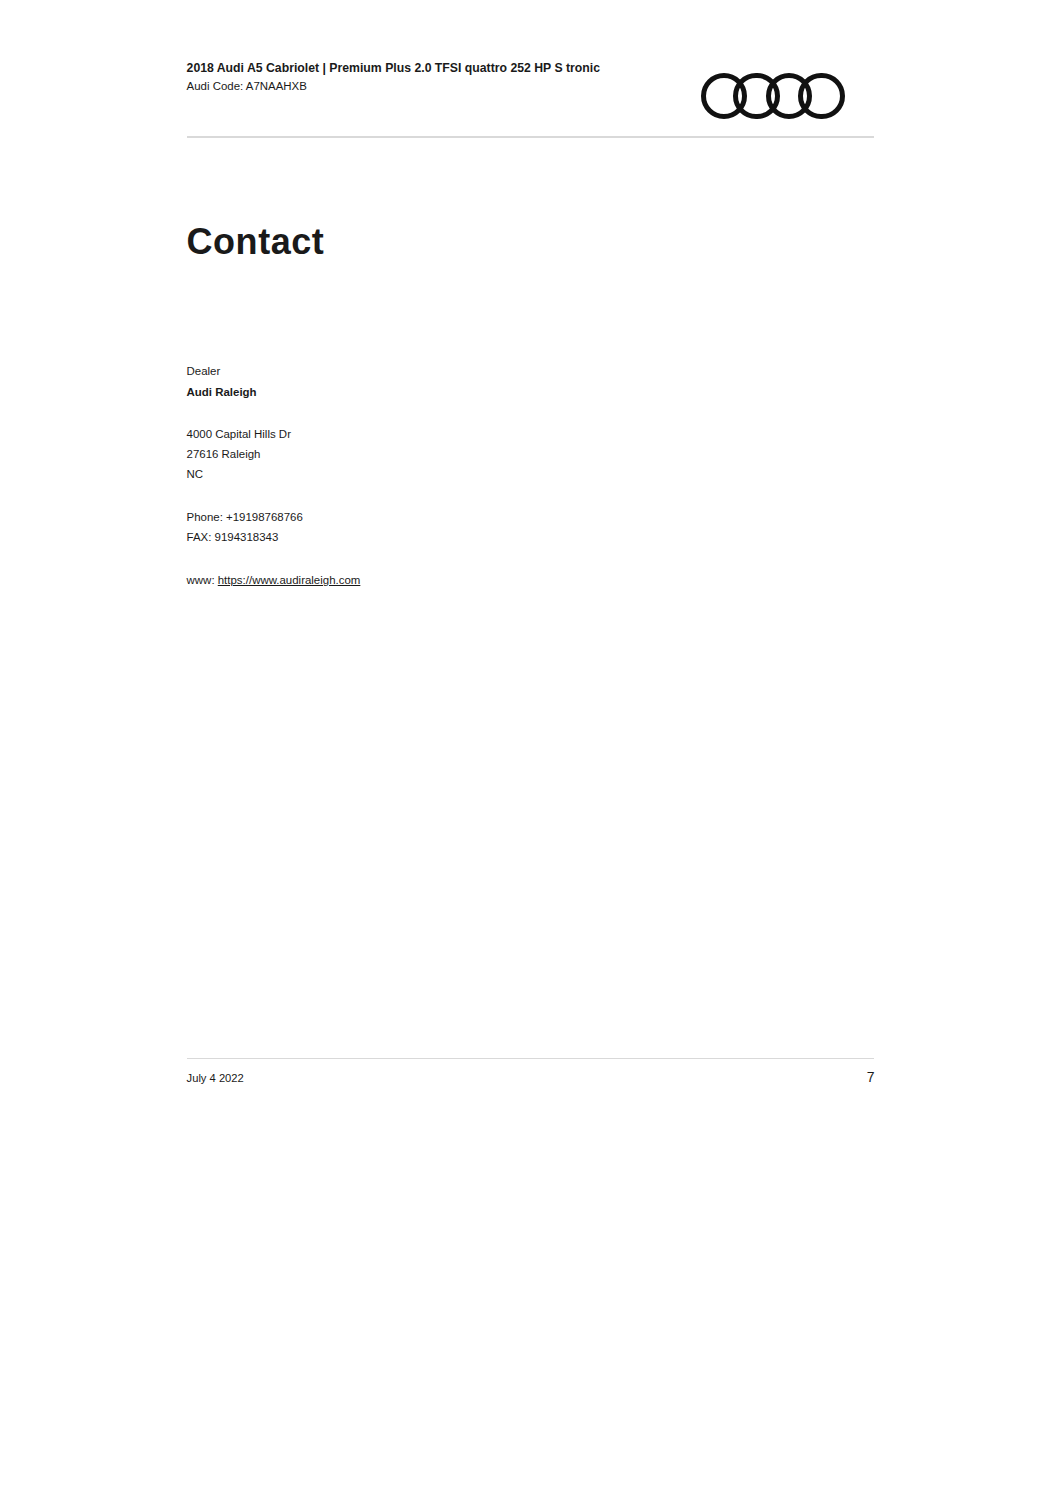2018 Audi A5 Cabriolet | Premium Plus 2.0 TFSI quattro 252 HP S tronic
Audi Code: A7NAAHXB
Contact
Dealer
Audi Raleigh
4000 Capital Hills Dr
27616 Raleigh
NC
Phone: +19198768766
FAX: 9194318343
www: https://www.audiraleigh.com
July 4 2022 7